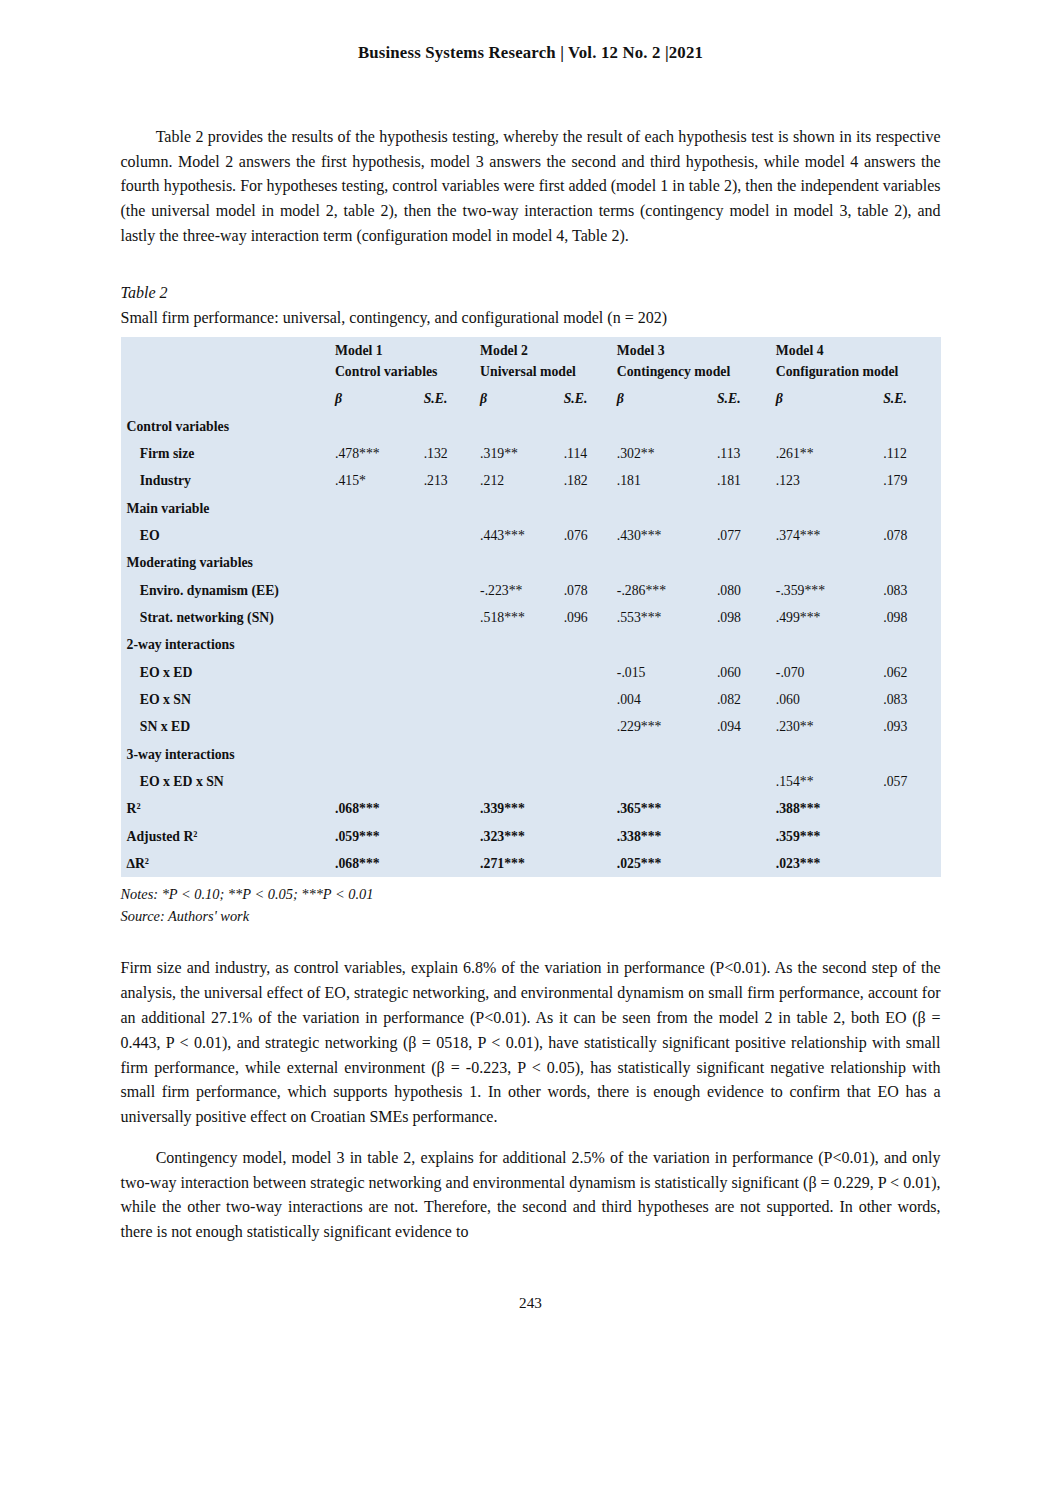Business Systems Research | Vol. 12 No. 2 |2021
Table 2 provides the results of the hypothesis testing, whereby the result of each hypothesis test is shown in its respective column. Model 2 answers the first hypothesis, model 3 answers the second and third hypothesis, while model 4 answers the fourth hypothesis. For hypotheses testing, control variables were first added (model 1 in table 2), then the independent variables (the universal model in model 2, table 2), then the two-way interaction terms (contingency model in model 3, table 2), and lastly the three-way interaction term (configuration model in model 4, Table 2).
Table 2
Small firm performance: universal, contingency, and configurational model (n = 202)
| | Model 1 Control variables | Model 2 Universal model | Model 3 Contingency model | Model 4 Configuration model |
| --- | --- | --- | --- | --- |
| | β | S.E. | β | S.E. | β | S.E. | β | S.E. |
| Control variables |
| Firm size | .478*** | .132 | .319** | .114 | .302** | .113 | .261** | .112 |
| Industry | .415* | .213 | .212 | .182 | .181 | .181 | .123 | .179 |
| Main variable |
| EO | | | .443*** | .076 | .430*** | .077 | .374*** | .078 |
| Moderating variables |
| Enviro. dynamism (EE) | | | -.223** | .078 | -.286*** | .080 | -.359*** | .083 |
| Strat. networking (SN) | | | .518*** | .096 | .553*** | .098 | .499*** | .098 |
| 2-way interactions |
| EO x ED | | | | | -.015 | .060 | -.070 | .062 |
| EO x SN | | | | | .004 | .082 | .060 | .083 |
| SN x ED | | | | | .229*** | .094 | .230** | .093 |
| 3-way interactions |
| EO x ED x SN | | | | | | | .154** | .057 |
| R² | .068*** | | .339*** | | .365*** | | .388*** | |
| Adjusted R² | .059*** | | .323*** | | .338*** | | .359*** | |
| ∆R² | .068*** | | .271*** | | .025*** | | .023*** | |
Notes: *P < 0.10; **P < 0.05; ***P < 0.01
Source: Authors' work
Firm size and industry, as control variables, explain 6.8% of the variation in performance (P<0.01). As the second step of the analysis, the universal effect of EO, strategic networking, and environmental dynamism on small firm performance, account for an additional 27.1% of the variation in performance (P<0.01). As it can be seen from the model 2 in table 2, both EO (β = 0.443, P < 0.01), and strategic networking (β = 0518, P < 0.01), have statistically significant positive relationship with small firm performance, while external environment (β = -0.223, P < 0.05), has statistically significant negative relationship with small firm performance, which supports hypothesis 1. In other words, there is enough evidence to confirm that EO has a universally positive effect on Croatian SMEs performance.
Contingency model, model 3 in table 2, explains for additional 2.5% of the variation in performance (P<0.01), and only two-way interaction between strategic networking and environmental dynamism is statistically significant (β = 0.229, P < 0.01), while the other two-way interactions are not. Therefore, the second and third hypotheses are not supported. In other words, there is not enough statistically significant evidence to
243